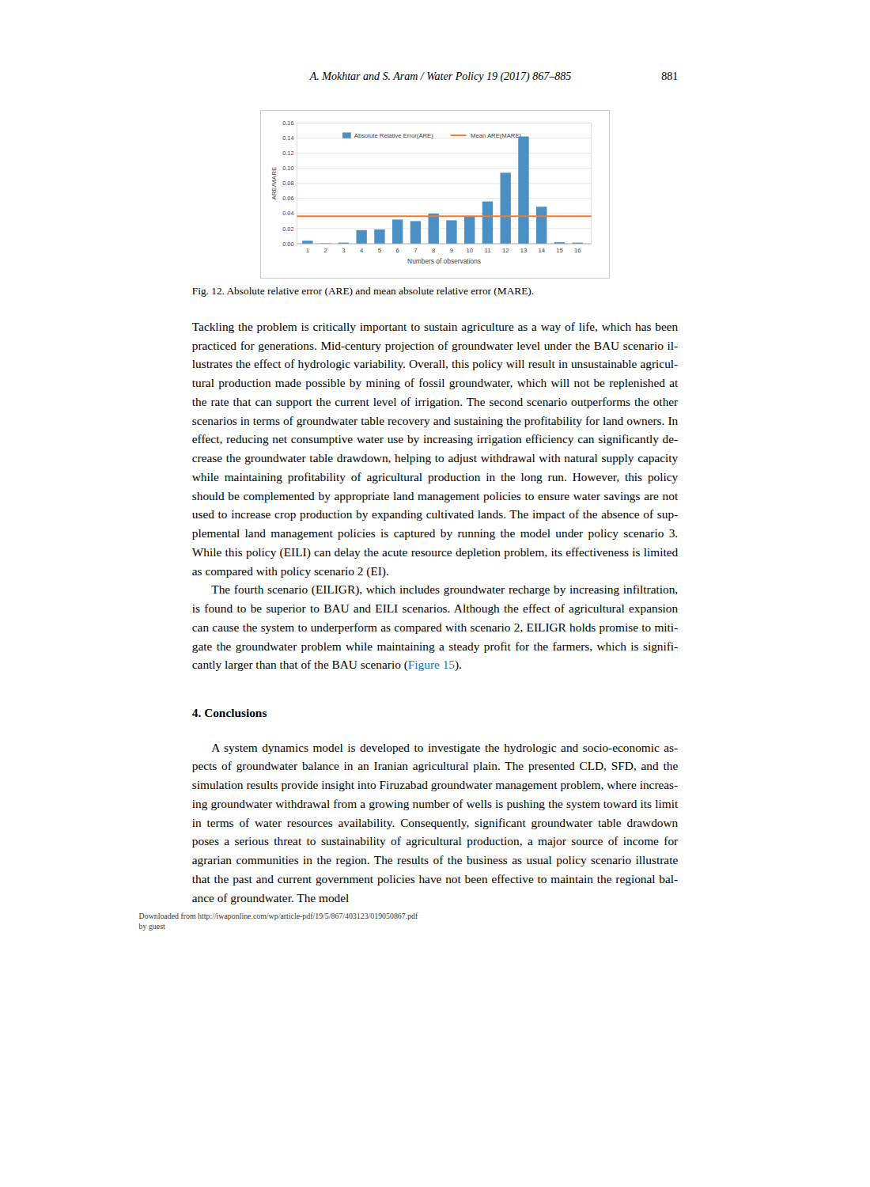A. Mokhtar and S. Aram / Water Policy 19 (2017) 867–885 881
0.16 0.14 0.12 0.10 0.08 0.06 0.04 0.02 0.00 ARE/MARE Absolute Relative Error(ARE) Mean ARE(MARE) 1 2 3 4 5 6 7 8 9 10 11 12 13 14 15 16 Numbers of observations
Fig. 12. Absolute relative error (ARE) and mean absolute relative error (MARE).
Tackling the problem is critically important to sustain agriculture as a way of life, which has been practiced for generations. Mid-century projection of groundwater level under the BAU scenario illustrates the effect of hydrologic variability. Overall, this policy will result in unsustainable agricultural production made possible by mining of fossil groundwater, which will not be replenished at the rate that can support the current level of irrigation. The second scenario outperforms the other scenarios in terms of groundwater table recovery and sustaining the profitability for land owners. In effect, reducing net consumptive water use by increasing irrigation efficiency can significantly decrease the groundwater table drawdown, helping to adjust withdrawal with natural supply capacity while maintaining profitability of agricultural production in the long run. However, this policy should be complemented by appropriate land management policies to ensure water savings are not used to increase crop production by expanding cultivated lands. The impact of the absence of supplemental land management policies is captured by running the model under policy scenario 3. While this policy (EILI) can delay the acute resource depletion problem, its effectiveness is limited as compared with policy scenario 2 (EI).
The fourth scenario (EILIGR), which includes groundwater recharge by increasing infiltration, is found to be superior to BAU and EILI scenarios. Although the effect of agricultural expansion can cause the system to underperform as compared with scenario 2, EILIGR holds promise to mitigate the groundwater problem while maintaining a steady profit for the farmers, which is significantly larger than that of the BAU scenario (Figure 15).
4. Conclusions
A system dynamics model is developed to investigate the hydrologic and socio-economic aspects of groundwater balance in an Iranian agricultural plain. The presented CLD, SFD, and the simulation results provide insight into Firuzabad groundwater management problem, where increasing groundwater withdrawal from a growing number of wells is pushing the system toward its limit in terms of water resources availability. Consequently, significant groundwater table drawdown poses a serious threat to sustainability of agricultural production, a major source of income for agrarian communities in the region. The results of the business as usual policy scenario illustrate that the past and current government policies have not been effective to maintain the regional balance of groundwater. The model
Downloaded from http://iwaponline.com/wp/article-pdf/19/5/867/403123/019050867.pdf
by guest